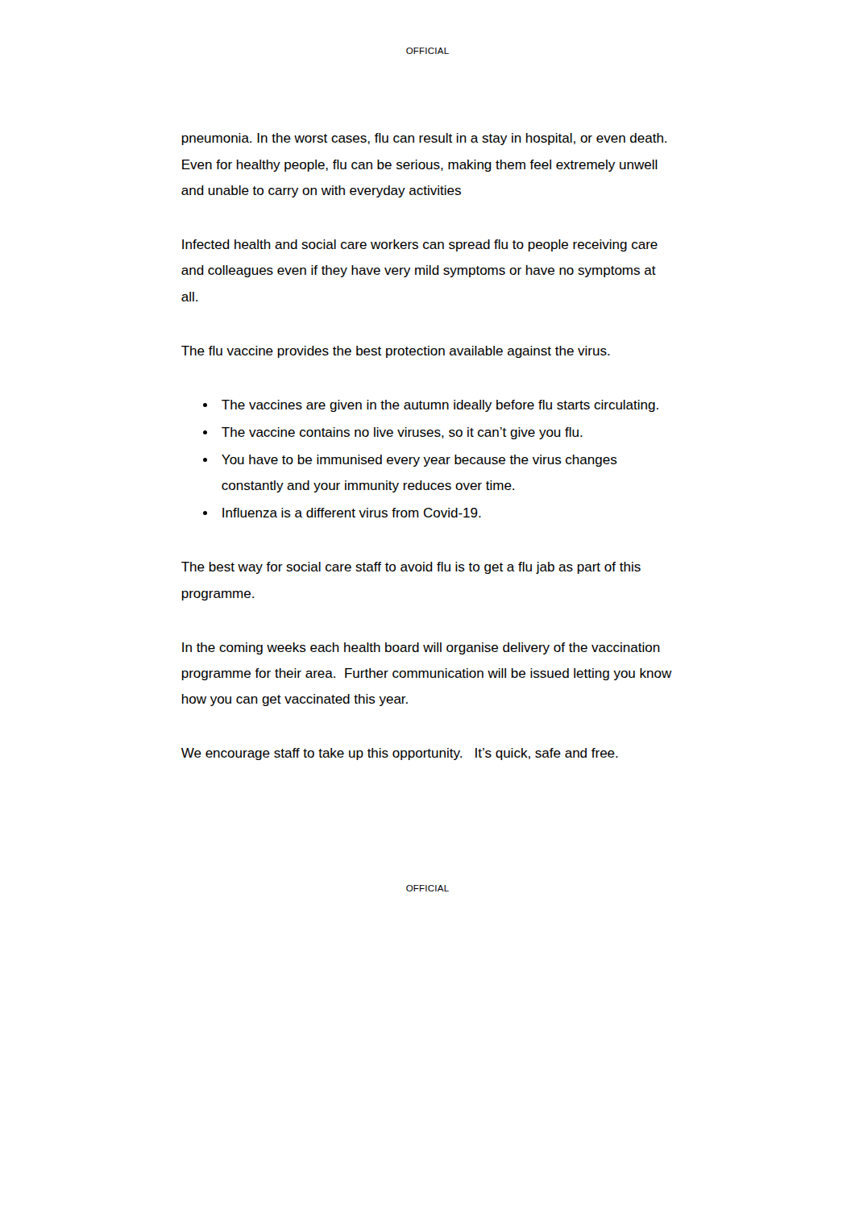OFFICIAL
pneumonia. In the worst cases, flu can result in a stay in hospital, or even death. Even for healthy people, flu can be serious, making them feel extremely unwell and unable to carry on with everyday activities
Infected health and social care workers can spread flu to people receiving care and colleagues even if they have very mild symptoms or have no symptoms at all.
The flu vaccine provides the best protection available against the virus.
The vaccines are given in the autumn ideally before flu starts circulating.
The vaccine contains no live viruses, so it can’t give you flu.
You have to be immunised every year because the virus changes constantly and your immunity reduces over time.
Influenza is a different virus from Covid-19.
The best way for social care staff to avoid flu is to get a flu jab as part of this programme.
In the coming weeks each health board will organise delivery of the vaccination programme for their area. Further communication will be issued letting you know how you can get vaccinated this year.
We encourage staff to take up this opportunity. It’s quick, safe and free.
OFFICIAL